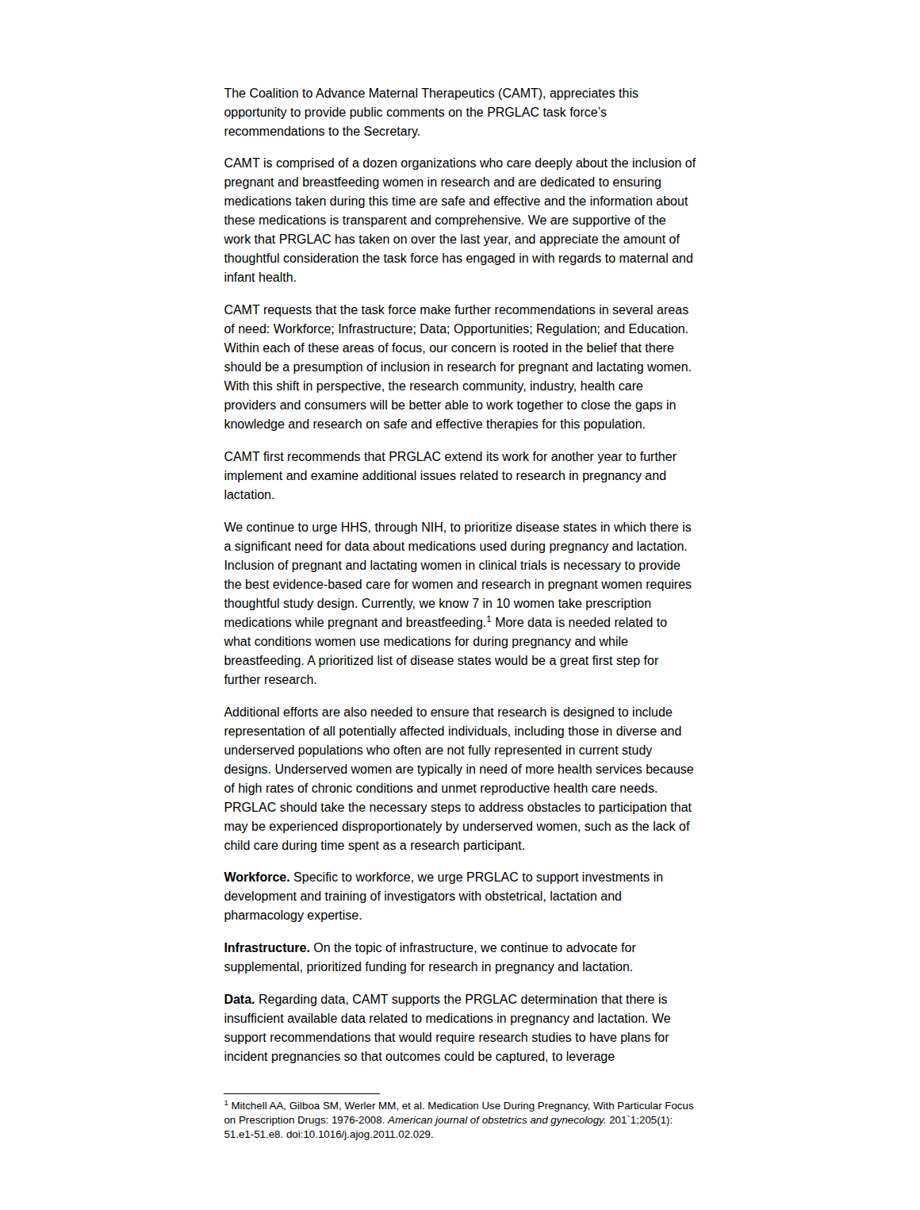The Coalition to Advance Maternal Therapeutics (CAMT), appreciates this opportunity to provide public comments on the PRGLAC task force’s recommendations to the Secretary.
CAMT is comprised of a dozen organizations who care deeply about the inclusion of pregnant and breastfeeding women in research and are dedicated to ensuring medications taken during this time are safe and effective and the information about these medications is transparent and comprehensive. We are supportive of the work that PRGLAC has taken on over the last year, and appreciate the amount of thoughtful consideration the task force has engaged in with regards to maternal and infant health.
CAMT requests that the task force make further recommendations in several areas of need: Workforce; Infrastructure; Data; Opportunities; Regulation; and Education. Within each of these areas of focus, our concern is rooted in the belief that there should be a presumption of inclusion in research for pregnant and lactating women. With this shift in perspective, the research community, industry, health care providers and consumers will be better able to work together to close the gaps in knowledge and research on safe and effective therapies for this population.
CAMT first recommends that PRGLAC extend its work for another year to further implement and examine additional issues related to research in pregnancy and lactation.
We continue to urge HHS, through NIH, to prioritize disease states in which there is a significant need for data about medications used during pregnancy and lactation. Inclusion of pregnant and lactating women in clinical trials is necessary to provide the best evidence-based care for women and research in pregnant women requires thoughtful study design. Currently, we know 7 in 10 women take prescription medications while pregnant and breastfeeding.1 More data is needed related to what conditions women use medications for during pregnancy and while breastfeeding. A prioritized list of disease states would be a great first step for further research.
Additional efforts are also needed to ensure that research is designed to include representation of all potentially affected individuals, including those in diverse and underserved populations who often are not fully represented in current study designs. Underserved women are typically in need of more health services because of high rates of chronic conditions and unmet reproductive health care needs. PRGLAC should take the necessary steps to address obstacles to participation that may be experienced disproportionately by underserved women, such as the lack of child care during time spent as a research participant.
Workforce. Specific to workforce, we urge PRGLAC to support investments in development and training of investigators with obstetrical, lactation and pharmacology expertise.
Infrastructure. On the topic of infrastructure, we continue to advocate for supplemental, prioritized funding for research in pregnancy and lactation.
Data. Regarding data, CAMT supports the PRGLAC determination that there is insufficient available data related to medications in pregnancy and lactation. We support recommendations that would require research studies to have plans for incident pregnancies so that outcomes could be captured, to leverage
1 Mitchell AA, Gilboa SM, Werler MM, et al. Medication Use During Pregnancy, With Particular Focus on Prescription Drugs: 1976-2008. American journal of obstetrics and gynecology. 201`1;205(1): 51.e1-51.e8. doi:10.1016/j.ajog.2011.02.029.